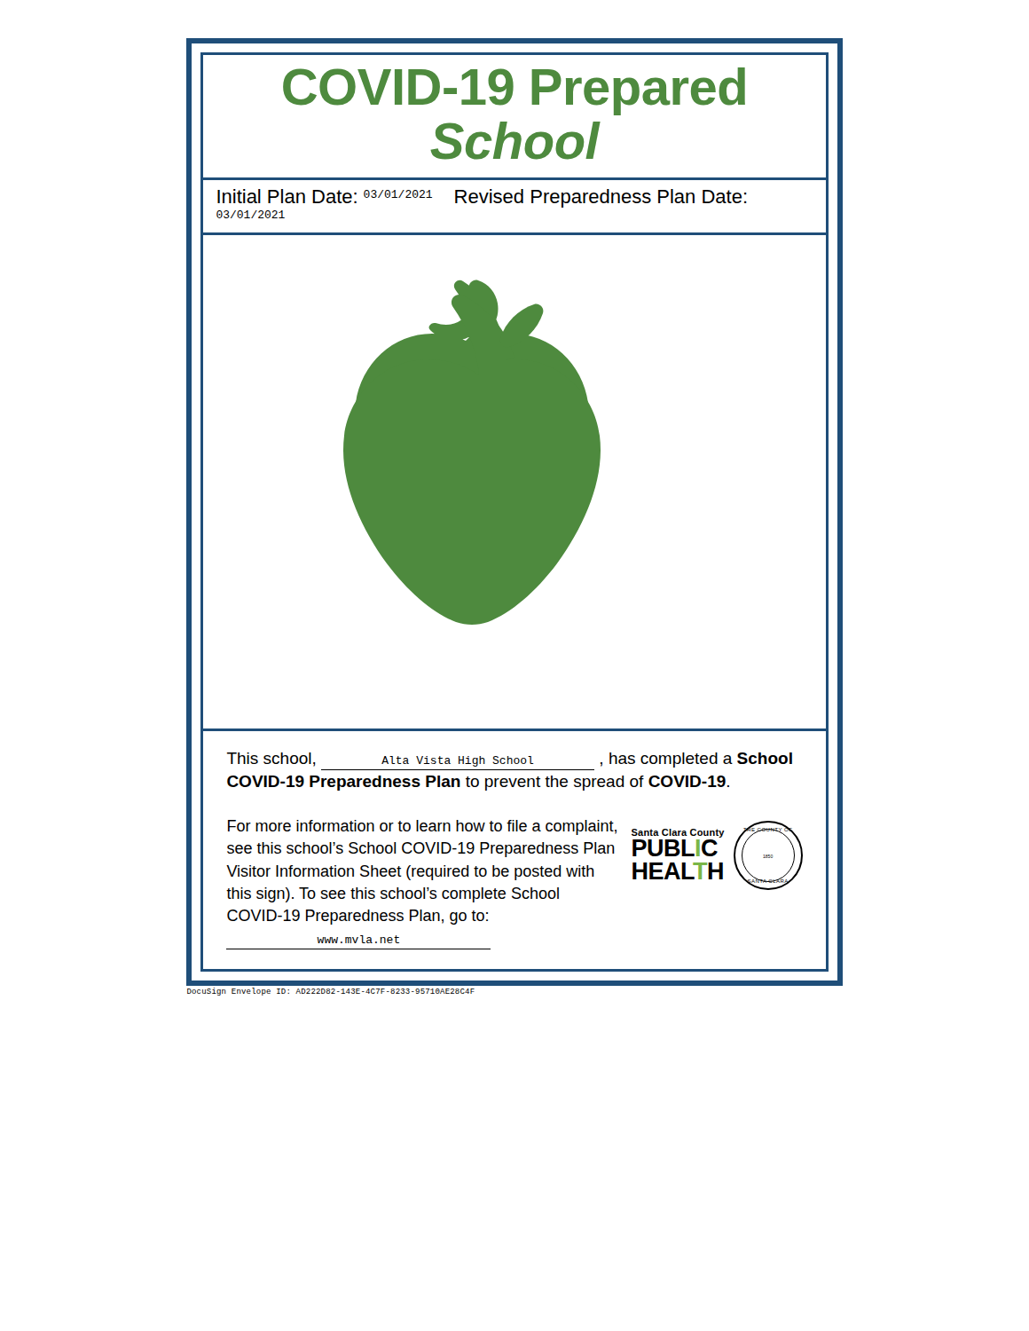COVID-19 Prepared School
Initial Plan Date: 03/01/2021 Revised Preparedness Plan Date: 03/01/2021
This school, Alta Vista High School , has completed a School COVID-19 Preparedness Plan to prevent the spread of COVID-19.
For more information or to learn how to file a complaint, see this school’s School COVID-19 Preparedness Plan Visitor Information Sheet (required to be posted with this sign). To see this school’s complete School COVID-19 Preparedness Plan, go to: www.mvla.net
Santa Clara County PUBLIC HEALTH
THE COUNTY OF
1850
SANTA CLARA
DocuSign Envelope ID: AD222D82-143E-4C7F-8233-95710AE28C4F